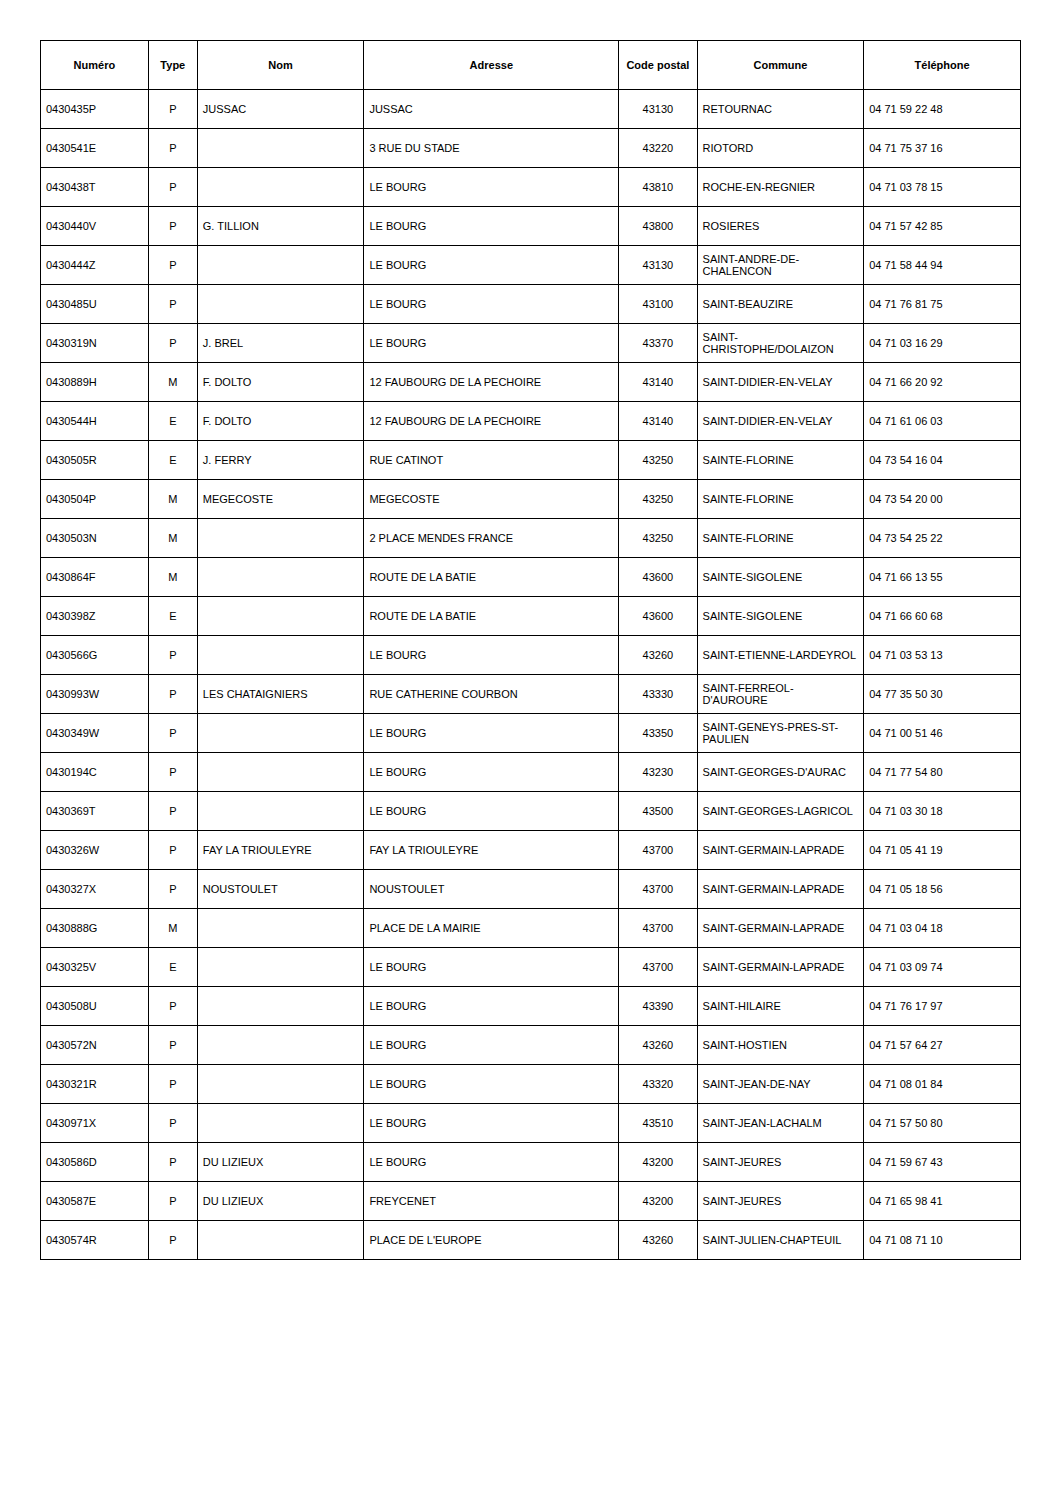Liste des établissements scolaires
| Numéro | Type | Nom | Adresse | Code postal | Commune | Téléphone |
| --- | --- | --- | --- | --- | --- | --- |
| 0430435P | P | JUSSAC | JUSSAC | 43130 | RETOURNAC | 04 71 59 22 48 |
| 0430541E | P | | 3 RUE DU STADE | 43220 | RIOTORD | 04 71 75 37 16 |
| 0430438T | P | | LE BOURG | 43810 | ROCHE-EN-REGNIER | 04 71 03 78 15 |
| 0430440V | P | G. TILLION | LE BOURG | 43800 | ROSIERES | 04 71 57 42 85 |
| 0430444Z | P | | LE BOURG | 43130 | SAINT-ANDRE-DE-CHALENCON | 04 71 58 44 94 |
| 0430485U | P | | LE BOURG | 43100 | SAINT-BEAUZIRE | 04 71 76 81 75 |
| 0430319N | P | J. BREL | LE BOURG | 43370 | SAINT-CHRISTOPHE/DOLAIZON | 04 71 03 16 29 |
| 0430889H | M | F. DOLTO | 12 FAUBOURG DE LA PECHOIRE | 43140 | SAINT-DIDIER-EN-VELAY | 04 71 66 20 92 |
| 0430544H | E | F. DOLTO | 12 FAUBOURG DE LA PECHOIRE | 43140 | SAINT-DIDIER-EN-VELAY | 04 71 61 06 03 |
| 0430505R | E | J. FERRY | RUE CATINOT | 43250 | SAINTE-FLORINE | 04 73 54 16 04 |
| 0430504P | M | MEGECOSTE | MEGECOSTE | 43250 | SAINTE-FLORINE | 04 73 54 20 00 |
| 0430503N | M | | 2 PLACE MENDES FRANCE | 43250 | SAINTE-FLORINE | 04 73 54 25 22 |
| 0430864F | M | | ROUTE DE LA BATIE | 43600 | SAINTE-SIGOLENE | 04 71 66 13 55 |
| 0430398Z | E | | ROUTE DE LA BATIE | 43600 | SAINTE-SIGOLENE | 04 71 66 60 68 |
| 0430566G | P | | LE BOURG | 43260 | SAINT-ETIENNE-LARDEYROL | 04 71 03 53 13 |
| 0430993W | P | LES CHATAIGNIERS | RUE CATHERINE COURBON | 43330 | SAINT-FERREOL-D'AUROURE | 04 77 35 50 30 |
| 0430349W | P | | LE BOURG | 43350 | SAINT-GENEYS-PRES-ST-PAULIEN | 04 71 00 51 46 |
| 0430194C | P | | LE BOURG | 43230 | SAINT-GEORGES-D'AURAC | 04 71 77 54 80 |
| 0430369T | P | | LE BOURG | 43500 | SAINT-GEORGES-LAGRICOL | 04 71 03 30 18 |
| 0430326W | P | FAY LA TRIOULEYRE | FAY LA TRIOULEYRE | 43700 | SAINT-GERMAIN-LAPRADE | 04 71 05 41 19 |
| 0430327X | P | NOUSTOULET | NOUSTOULET | 43700 | SAINT-GERMAIN-LAPRADE | 04 71 05 18 56 |
| 0430888G | M | | PLACE DE LA MAIRIE | 43700 | SAINT-GERMAIN-LAPRADE | 04 71 03 04 18 |
| 0430325V | E | | LE BOURG | 43700 | SAINT-GERMAIN-LAPRADE | 04 71 03 09 74 |
| 0430508U | P | | LE BOURG | 43390 | SAINT-HILAIRE | 04 71 76 17 97 |
| 0430572N | P | | LE BOURG | 43260 | SAINT-HOSTIEN | 04 71 57 64 27 |
| 0430321R | P | | LE BOURG | 43320 | SAINT-JEAN-DE-NAY | 04 71 08 01 84 |
| 0430971X | P | | LE BOURG | 43510 | SAINT-JEAN-LACHALM | 04 71 57 50 80 |
| 0430586D | P | DU LIZIEUX | LE BOURG | 43200 | SAINT-JEURES | 04 71 59 67 43 |
| 0430587E | P | DU LIZIEUX | FREYCENET | 43200 | SAINT-JEURES | 04 71 65 98 41 |
| 0430574R | P | | PLACE DE L'EUROPE | 43260 | SAINT-JULIEN-CHAPTEUIL | 04 71 08 71 10 |